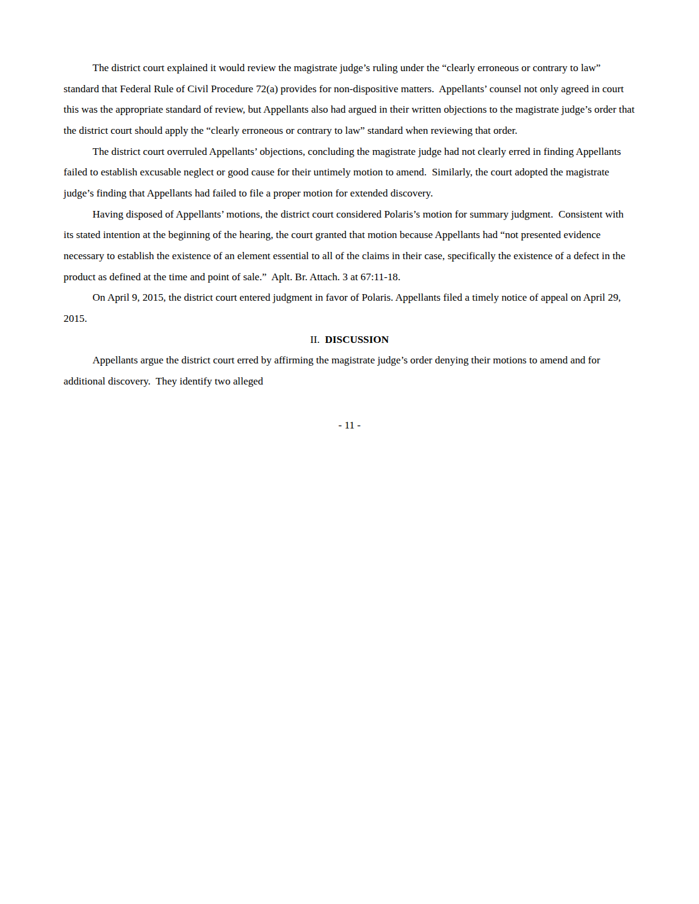The district court explained it would review the magistrate judge’s ruling under the “clearly erroneous or contrary to law” standard that Federal Rule of Civil Procedure 72(a) provides for non-dispositive matters. Appellants’ counsel not only agreed in court this was the appropriate standard of review, but Appellants also had argued in their written objections to the magistrate judge’s order that the district court should apply the “clearly erroneous or contrary to law” standard when reviewing that order.
The district court overruled Appellants’ objections, concluding the magistrate judge had not clearly erred in finding Appellants failed to establish excusable neglect or good cause for their untimely motion to amend. Similarly, the court adopted the magistrate judge’s finding that Appellants had failed to file a proper motion for extended discovery.
Having disposed of Appellants’ motions, the district court considered Polaris’s motion for summary judgment. Consistent with its stated intention at the beginning of the hearing, the court granted that motion because Appellants had “not presented evidence necessary to establish the existence of an element essential to all of the claims in their case, specifically the existence of a defect in the product as defined at the time and point of sale.” Aplt. Br. Attach. 3 at 67:11-18.
On April 9, 2015, the district court entered judgment in favor of Polaris. Appellants filed a timely notice of appeal on April 29, 2015.
II. DISCUSSION
Appellants argue the district court erred by affirming the magistrate judge’s order denying their motions to amend and for additional discovery. They identify two alleged
- 11 -